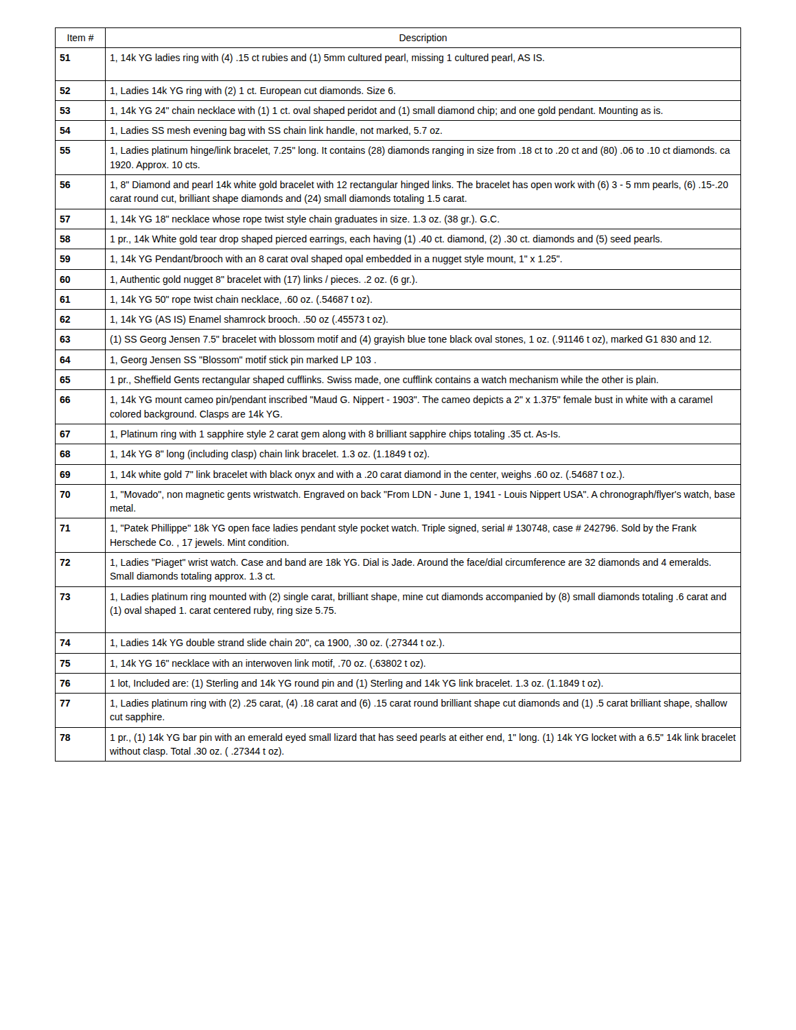| Item # | Description |
| --- | --- |
| 51 | 1, 14k YG ladies ring with (4) .15 ct rubies and (1) 5mm cultured pearl, missing 1 cultured pearl, AS IS. |
| 52 | 1, Ladies 14k YG ring with (2) 1 ct. European cut diamonds. Size 6. |
| 53 | 1, 14k YG 24" chain necklace with (1) 1 ct. oval shaped peridot and (1) small diamond chip; and one gold pendant. Mounting as is. |
| 54 | 1, Ladies SS mesh evening bag with SS chain link handle, not marked, 5.7 oz. |
| 55 | 1, Ladies platinum hinge/link bracelet, 7.25" long. It contains (28) diamonds ranging in size from .18 ct to .20 ct and (80) .06 to .10 ct diamonds. ca 1920. Approx. 10 cts. |
| 56 | 1, 8" Diamond and pearl 14k white gold bracelet with 12 rectangular hinged links. The bracelet has open work with (6) 3 - 5 mm pearls, (6) .15-.20 carat round cut, brilliant shape diamonds and (24) small diamonds totaling 1.5 carat. |
| 57 | 1, 14k YG 18" necklace whose rope twist style chain graduates in size. 1.3 oz. (38 gr.). G.C. |
| 58 | 1 pr., 14k White gold tear drop shaped pierced earrings, each having (1) .40 ct. diamond, (2) .30 ct. diamonds and (5) seed pearls. |
| 59 | 1, 14k YG Pendant/brooch with an 8 carat oval shaped opal embedded in a nugget style mount, 1" x 1.25". |
| 60 | 1, Authentic gold nugget 8" bracelet with (17) links / pieces. .2 oz. (6 gr.). |
| 61 | 1, 14k YG 50" rope twist chain necklace, .60 oz. (.54687 t oz). |
| 62 | 1, 14k YG (AS IS) Enamel shamrock brooch. .50 oz (.45573 t oz). |
| 63 | (1) SS Georg Jensen 7.5" bracelet with blossom motif and (4) grayish blue tone black oval stones, 1 oz. (.91146 t oz), marked G1 830 and 12. |
| 64 | 1, Georg Jensen SS "Blossom" motif stick pin marked LP 103 . |
| 65 | 1 pr., Sheffield Gents rectangular shaped cufflinks. Swiss made, one cufflink contains a watch mechanism while the other is plain. |
| 66 | 1, 14k YG mount cameo pin/pendant inscribed "Maud G. Nippert - 1903". The cameo depicts a 2" x 1.375" female bust in white with a caramel colored background. Clasps are 14k YG. |
| 67 | 1, Platinum ring with 1 sapphire style 2 carat gem along with 8 brilliant sapphire chips totaling .35 ct. As-Is. |
| 68 | 1, 14k YG 8" long (including clasp) chain link bracelet. 1.3 oz. (1.1849 t oz). |
| 69 | 1, 14k white gold 7" link bracelet with black onyx and with a .20 carat diamond in the center, weighs .60 oz. (.54687 t oz.). |
| 70 | 1, "Movado", non magnetic gents wristwatch. Engraved on back "From LDN - June 1, 1941 - Louis Nippert USA". A chronograph/flyer's watch, base metal. |
| 71 | 1, "Patek Phillippe" 18k YG open face ladies pendant style pocket watch. Triple signed, serial # 130748, case # 242796. Sold by the Frank Herschede Co. , 17 jewels. Mint condition. |
| 72 | 1, Ladies "Piaget" wrist watch. Case and band are 18k YG. Dial is Jade. Around the face/dial circumference are 32 diamonds and 4 emeralds. Small diamonds totaling approx. 1.3 ct. |
| 73 | 1, Ladies platinum ring mounted with (2) single carat, brilliant shape, mine cut diamonds accompanied by (8) small diamonds totaling .6 carat and (1) oval shaped 1. carat centered ruby, ring size 5.75. |
| 74 | 1, Ladies 14k YG double strand slide chain 20", ca 1900, .30 oz. (.27344 t oz.). |
| 75 | 1, 14k YG 16" necklace with an interwoven link motif, .70 oz. (.63802 t oz). |
| 76 | 1 lot, Included are: (1) Sterling and 14k YG round pin and (1) Sterling and 14k YG link bracelet. 1.3 oz. (1.1849 t oz). |
| 77 | 1, Ladies platinum ring with (2) .25 carat, (4) .18 carat and (6) .15 carat round brilliant shape cut diamonds and (1) .5 carat brilliant shape, shallow cut sapphire. |
| 78 | 1 pr., (1) 14k YG bar pin with an emerald eyed small lizard that has seed pearls at either end, 1" long. (1) 14k YG locket with a 6.5" 14k link bracelet without clasp. Total .30 oz. ( .27344 t oz). |